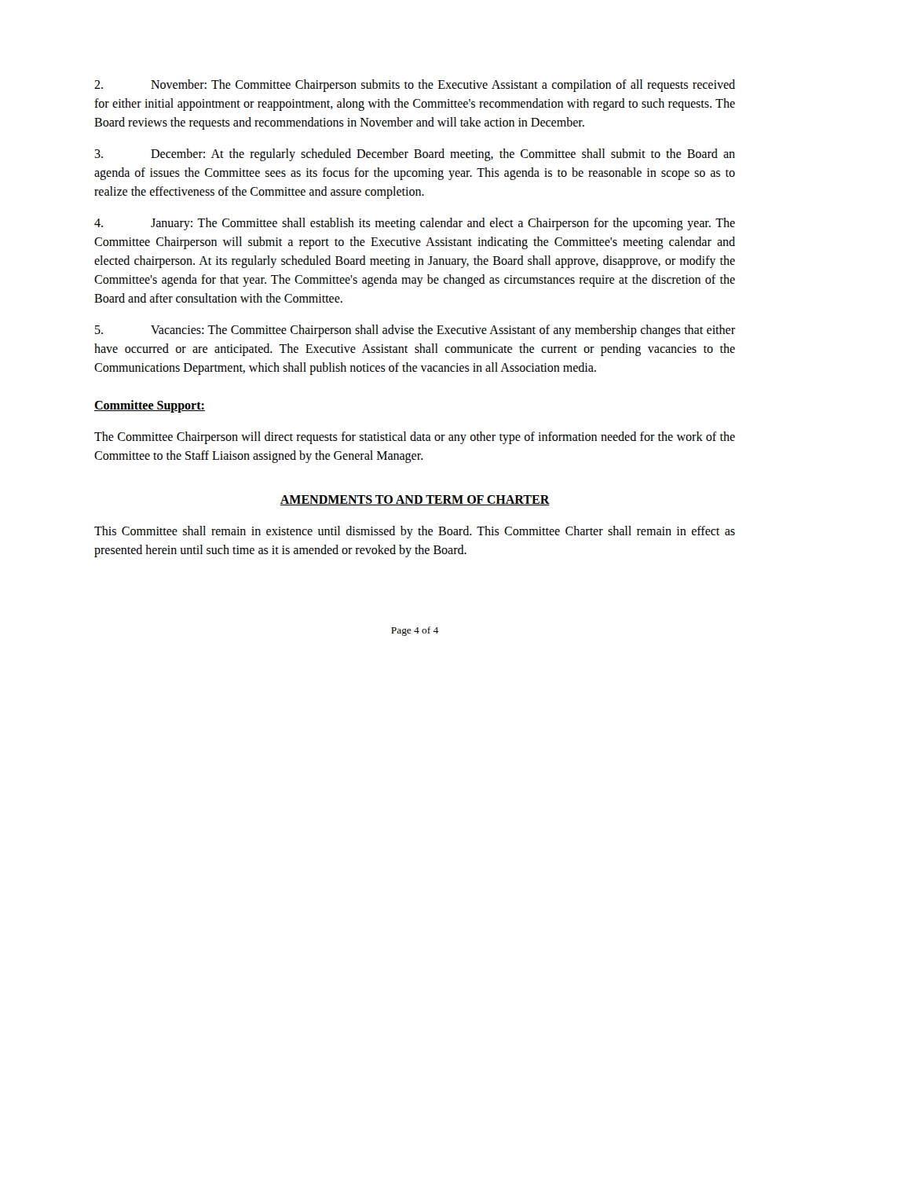2. November: The Committee Chairperson submits to the Executive Assistant a compilation of all requests received for either initial appointment or reappointment, along with the Committee's recommendation with regard to such requests. The Board reviews the requests and recommendations in November and will take action in December.
3. December: At the regularly scheduled December Board meeting, the Committee shall submit to the Board an agenda of issues the Committee sees as its focus for the upcoming year. This agenda is to be reasonable in scope so as to realize the effectiveness of the Committee and assure completion.
4. January: The Committee shall establish its meeting calendar and elect a Chairperson for the upcoming year. The Committee Chairperson will submit a report to the Executive Assistant indicating the Committee's meeting calendar and elected chairperson. At its regularly scheduled Board meeting in January, the Board shall approve, disapprove, or modify the Committee's agenda for that year. The Committee's agenda may be changed as circumstances require at the discretion of the Board and after consultation with the Committee.
5. Vacancies: The Committee Chairperson shall advise the Executive Assistant of any membership changes that either have occurred or are anticipated. The Executive Assistant shall communicate the current or pending vacancies to the Communications Department, which shall publish notices of the vacancies in all Association media.
Committee Support:
The Committee Chairperson will direct requests for statistical data or any other type of information needed for the work of the Committee to the Staff Liaison assigned by the General Manager.
AMENDMENTS TO AND TERM OF CHARTER
This Committee shall remain in existence until dismissed by the Board. This Committee Charter shall remain in effect as presented herein until such time as it is amended or revoked by the Board.
Page 4 of 4